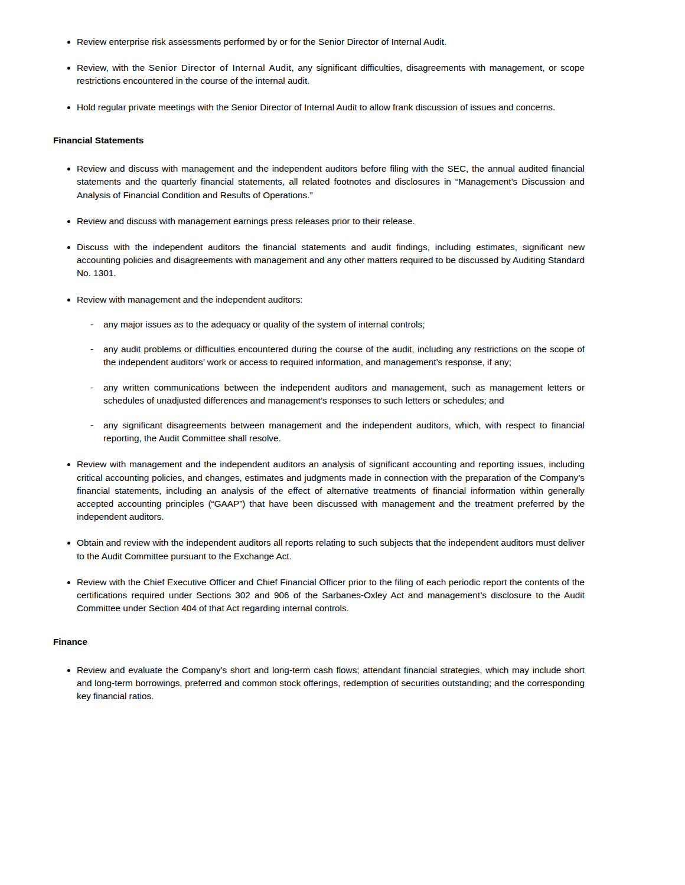Review enterprise risk assessments performed by or for the Senior Director of Internal Audit.
Review, with the Senior Director of Internal Audit, any significant difficulties, disagreements with management, or scope restrictions encountered in the course of the internal audit.
Hold regular private meetings with the Senior Director of Internal Audit to allow frank discussion of issues and concerns.
Financial Statements
Review and discuss with management and the independent auditors before filing with the SEC, the annual audited financial statements and the quarterly financial statements, all related footnotes and disclosures in “Management’s Discussion and Analysis of Financial Condition and Results of Operations.”
Review and discuss with management earnings press releases prior to their release.
Discuss with the independent auditors the financial statements and audit findings, including estimates, significant new accounting policies and disagreements with management and any other matters required to be discussed by Auditing Standard No. 1301.
Review with management and the independent auditors:
any major issues as to the adequacy or quality of the system of internal controls;
any audit problems or difficulties encountered during the course of the audit, including any restrictions on the scope of the independent auditors’ work or access to required information, and management’s response, if any;
any written communications between the independent auditors and management, such as management letters or schedules of unadjusted differences and management’s responses to such letters or schedules; and
any significant disagreements between management and the independent auditors, which, with respect to financial reporting, the Audit Committee shall resolve.
Review with management and the independent auditors an analysis of significant accounting and reporting issues, including critical accounting policies, and changes, estimates and judgments made in connection with the preparation of the Company’s financial statements, including an analysis of the effect of alternative treatments of financial information within generally accepted accounting principles (“GAAP”) that have been discussed with management and the treatment preferred by the independent auditors.
Obtain and review with the independent auditors all reports relating to such subjects that the independent auditors must deliver to the Audit Committee pursuant to the Exchange Act.
Review with the Chief Executive Officer and Chief Financial Officer prior to the filing of each periodic report the contents of the certifications required under Sections 302 and 906 of the Sarbanes-Oxley Act and management’s disclosure to the Audit Committee under Section 404 of that Act regarding internal controls.
Finance
Review and evaluate the Company’s short and long-term cash flows; attendant financial strategies, which may include short and long-term borrowings, preferred and common stock offerings, redemption of securities outstanding; and the corresponding key financial ratios.